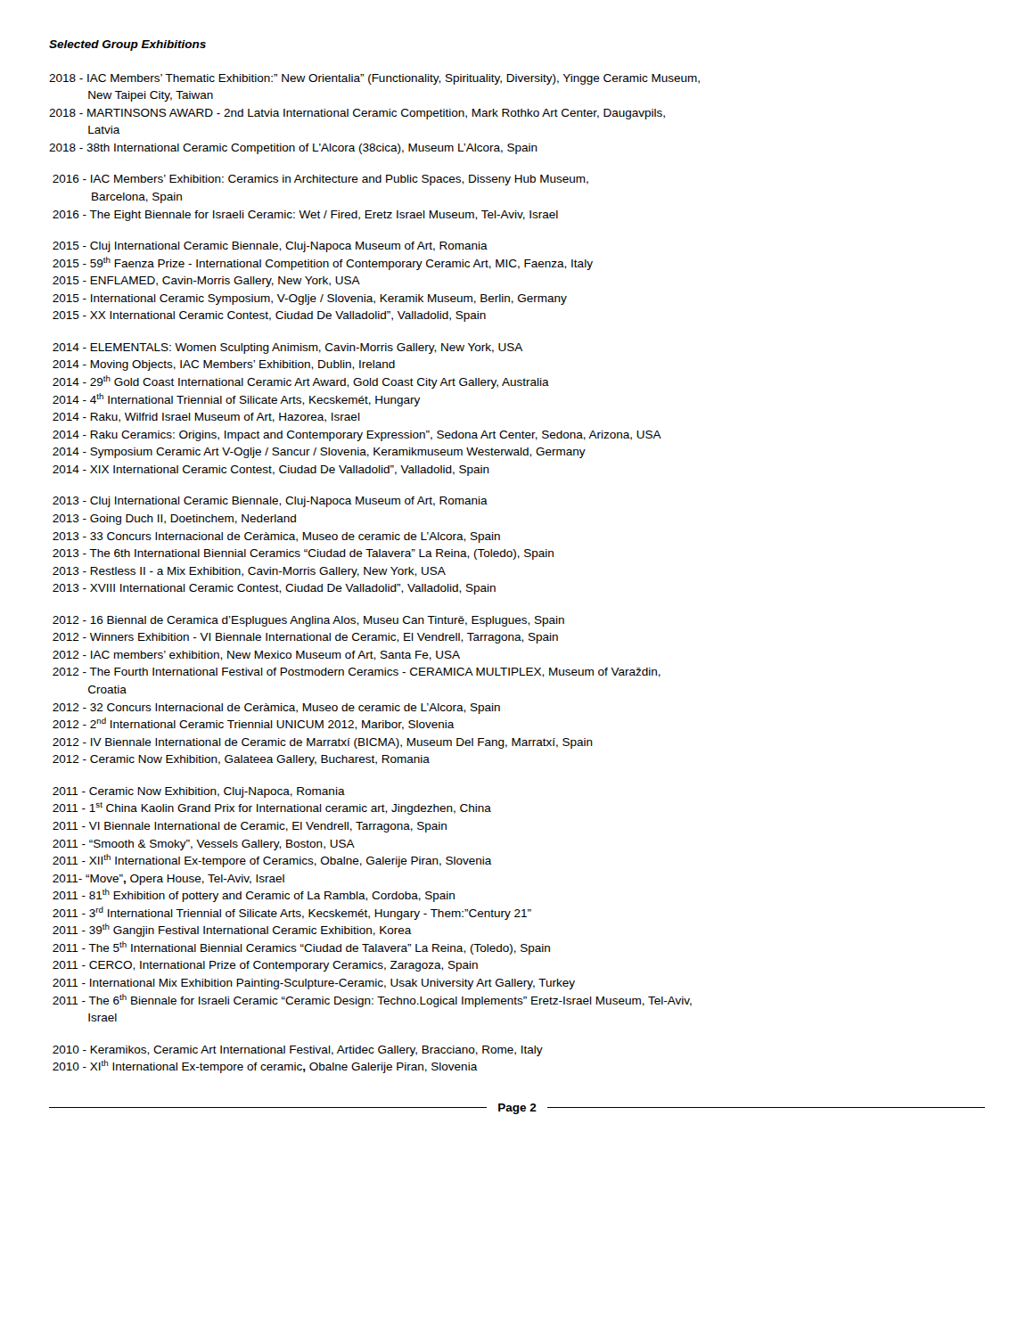Selected Group Exhibitions
2018 - IAC Members’ Thematic Exhibition:” New Orientalia” (Functionality, Spirituality, Diversity), Yingge Ceramic Museum, New Taipei City, Taiwan
2018 - MARTINSONS AWARD - 2nd Latvia International Ceramic Competition, Mark Rothko Art Center, Daugavpils, Latvia
2018 - 38th International Ceramic Competition of L'Alcora (38cica), Museum L’Alcora, Spain
2016 - IAC Members’ Exhibition: Ceramics in Architecture and Public Spaces, Disseny Hub Museum, Barcelona, Spain
2016 - The Eight Biennale for Israeli Ceramic: Wet / Fired, Eretz Israel Museum, Tel-Aviv, Israel
2015 - Cluj International Ceramic Biennale, Cluj-Napoca Museum of Art, Romania
2015 - 59th Faenza Prize - International Competition of Contemporary Ceramic Art, MIC, Faenza, Italy
2015 - ENFLAMED, Cavin-Morris Gallery, New York, USA
2015 - International Ceramic Symposium, V-Oglje / Slovenia, Keramik Museum, Berlin, Germany
2015 - XX International Ceramic Contest, Ciudad De Valladolid”, Valladolid, Spain
2014 - ELEMENTALS: Women Sculpting Animism, Cavin-Morris Gallery, New York, USA
2014 - Moving Objects, IAC Members’ Exhibition, Dublin, Ireland
2014 - 29th Gold Coast International Ceramic Art Award, Gold Coast City Art Gallery, Australia
2014 - 4th International Triennial of Silicate Arts, Kecskemét, Hungary
2014 - Raku, Wilfrid Israel Museum of Art, Hazorea, Israel
2014 - Raku Ceramics: Origins, Impact and Contemporary Expression”, Sedona Art Center, Sedona, Arizona, USA
2014 - Symposium Ceramic Art V-Oglje / Sancur / Slovenia, Keramikmuseum Westerwald, Germany
2014 - XIX International Ceramic Contest, Ciudad De Valladolid”, Valladolid, Spain
2013 - Cluj International Ceramic Biennale, Cluj-Napoca Museum of Art, Romania
2013 - Going Duch II, Doetinchem, Nederland
2013 - 33 Concurs Internacional de Ceràmica, Museo de ceramic de L’Alcora, Spain
2013 - The 6th International Biennial Ceramics “Ciudad de Talavera” La Reina, (Toledo), Spain
2013 - Restless II - a Mix Exhibition, Cavin-Morris Gallery, New York, USA
2013 - XVIII International Ceramic Contest, Ciudad De Valladolid”, Valladolid, Spain
2012 - 16 Biennal de Ceramica d’Esplugues Anglina Alos, Museu Can Tinturě, Esplugues, Spain
2012 - Winners Exhibition - VI Biennale International de Ceramic, El Vendrell, Tarragona, Spain
2012 - IAC members’ exhibition, New Mexico Museum of Art, Santa Fe, USA
2012 - The Fourth International Festival of Postmodern Ceramics - CERAMICA MULTIPLEX, Museum of Varaždin, Croatia
2012 - 32 Concurs Internacional de Ceràmica, Museo de ceramic de L’Alcora, Spain
2012 - 2nd International Ceramic Triennial UNICUM 2012, Maribor, Slovenia
2012 - IV Biennale International de Ceramic de Marratxí (BICMA), Museum Del Fang, Marratxí, Spain
2012 - Ceramic Now Exhibition, Galateea Gallery, Bucharest, Romania
2011 - Ceramic Now Exhibition, Cluj-Napoca, Romania
2011 - 1st China Kaolin Grand Prix for International ceramic art, Jingdezhen, China
2011 - VI Biennale International de Ceramic, El Vendrell, Tarragona, Spain
2011 - “Smooth & Smoky”, Vessels Gallery, Boston, USA
2011 - XIIth International Ex-tempore of Ceramics, Obalne, Galerije Piran, Slovenia
2011- “Move”, Opera House, Tel-Aviv, Israel
2011 - 81th Exhibition of pottery and Ceramic of La Rambla, Cordoba, Spain
2011 - 3rd International Triennial of Silicate Arts, Kecskemét, Hungary - Them:”Century 21”
2011 - 39th Gangjin Festival International Ceramic Exhibition, Korea
2011 - The 5th International Biennial Ceramics “Ciudad de Talavera” La Reina, (Toledo), Spain
2011 - CERCO, International Prize of Contemporary Ceramics, Zaragoza, Spain
2011 - International Mix Exhibition Painting-Sculpture-Ceramic, Usak University Art Gallery, Turkey
2011 - The 6th Biennale for Israeli Ceramic “Ceramic Design: Techno.Logical Implements” Eretz-Israel Museum, Tel-Aviv, Israel
2010 - Keramikos, Ceramic Art International Festival, Artidec Gallery, Bracciano, Rome, Italy
2010 - XIth International Ex-tempore of ceramic, Obalne Galerije Piran, Slovenia
Page 2